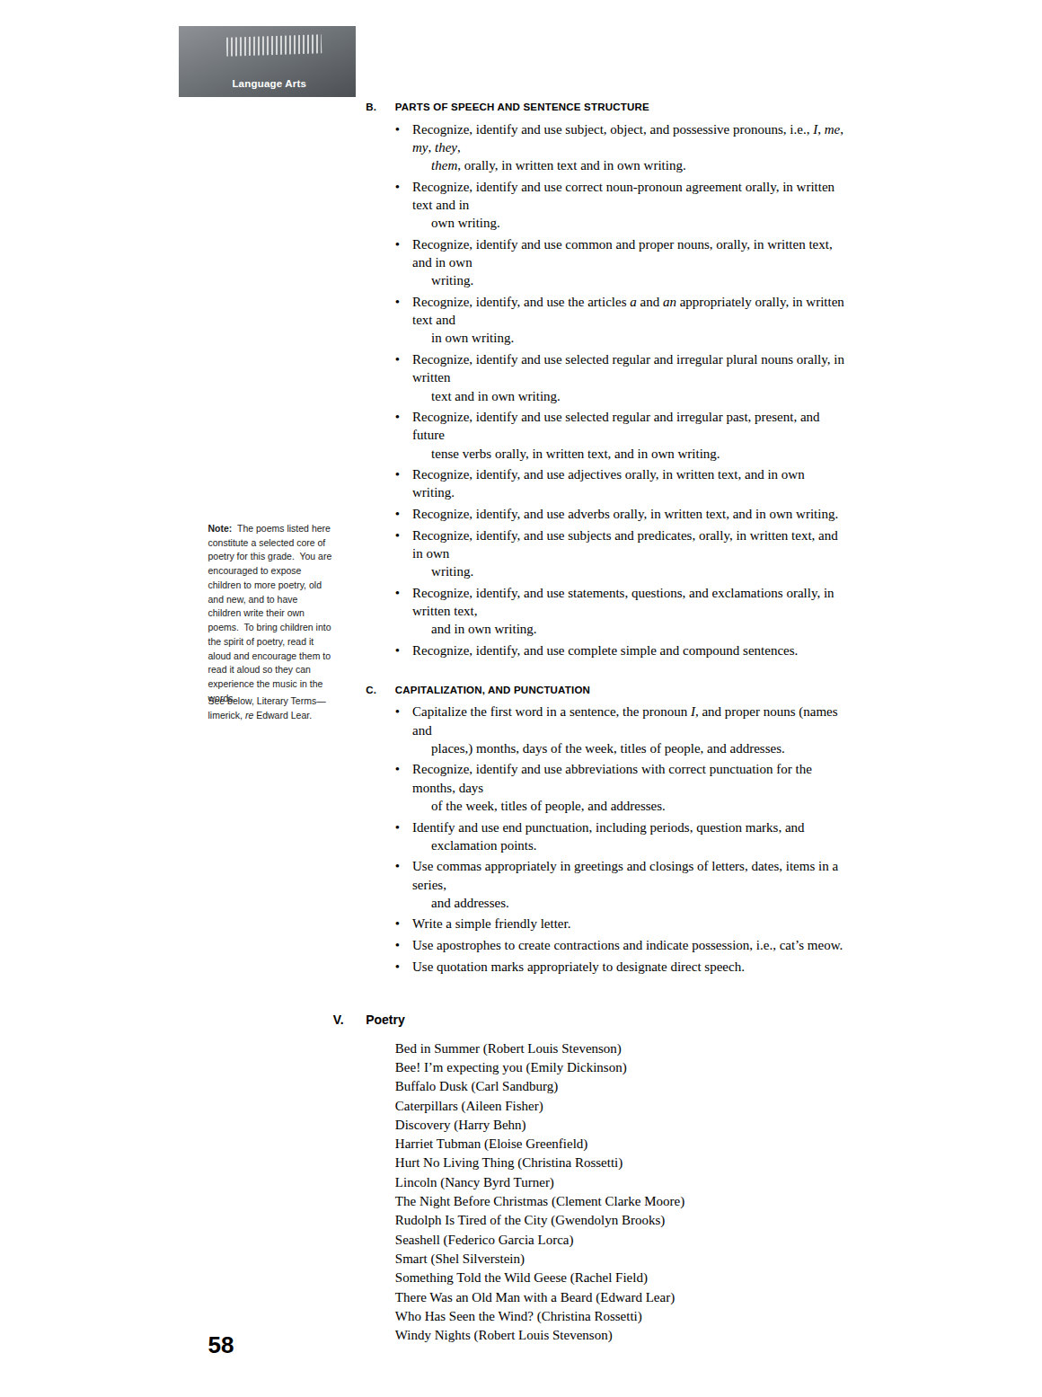Language Arts
Note: The poems listed here constitute a selected core of poetry for this grade. You are encouraged to expose children to more poetry, old and new, and to have children write their own poems. To bring children into the spirit of poetry, read it aloud and encourage them to read it aloud so they can experience the music in the words.
See below, Literary Terms—limerick, re Edward Lear.
B. PARTS OF SPEECH AND SENTENCE STRUCTURE
Recognize, identify and use subject, object, and possessive pronouns, i.e., I, me, my, they,them, orally, in written text and in own writing.
Recognize, identify and use correct noun-pronoun agreement orally, in written text and inown writing.
Recognize, identify and use common and proper nouns, orally, in written text, and in ownwriting.
Recognize, identify, and use the articles a and an appropriately orally, in written text andin own writing.
Recognize, identify and use selected regular and irregular plural nouns orally, in writtentext and in own writing.
Recognize, identify and use selected regular and irregular past, present, and futuretense verbs orally, in written text, and in own writing.
Recognize, identify, and use adjectives orally, in written text, and in own writing.
Recognize, identify, and use adverbs orally, in written text, and in own writing.
Recognize, identify, and use subjects and predicates, orally, in written text, and in ownwriting.
Recognize, identify, and use statements, questions, and exclamations orally, in written text,and in own writing.
Recognize, identify, and use complete simple and compound sentences.
C. CAPITALIZATION, AND PUNCTUATION
Capitalize the first word in a sentence, the pronoun I, and proper nouns (names andplaces,) months, days of the week, titles of people, and addresses.
Recognize, identify and use abbreviations with correct punctuation for the months, daysof the week, titles of people, and addresses.
Identify and use end punctuation, including periods, question marks, andexclamation points.
Use commas appropriately in greetings and closings of letters, dates, items in a series,and addresses.
Write a simple friendly letter.
Use apostrophes to create contractions and indicate possession, i.e., cat’s meow.
Use quotation marks appropriately to designate direct speech.
V. Poetry
Bed in Summer (Robert Louis Stevenson)
Bee! I’m expecting you (Emily Dickinson)
Buffalo Dusk (Carl Sandburg)
Caterpillars (Aileen Fisher)
Discovery (Harry Behn)
Harriet Tubman (Eloise Greenfield)
Hurt No Living Thing (Christina Rossetti)
Lincoln (Nancy Byrd Turner)
The Night Before Christmas (Clement Clarke Moore)
Rudolph Is Tired of the City (Gwendolyn Brooks)
Seashell (Federico Garcia Lorca)
Smart (Shel Silverstein)
Something Told the Wild Geese (Rachel Field)
There Was an Old Man with a Beard (Edward Lear)
Who Has Seen the Wind? (Christina Rossetti)
Windy Nights (Robert Louis Stevenson)
58